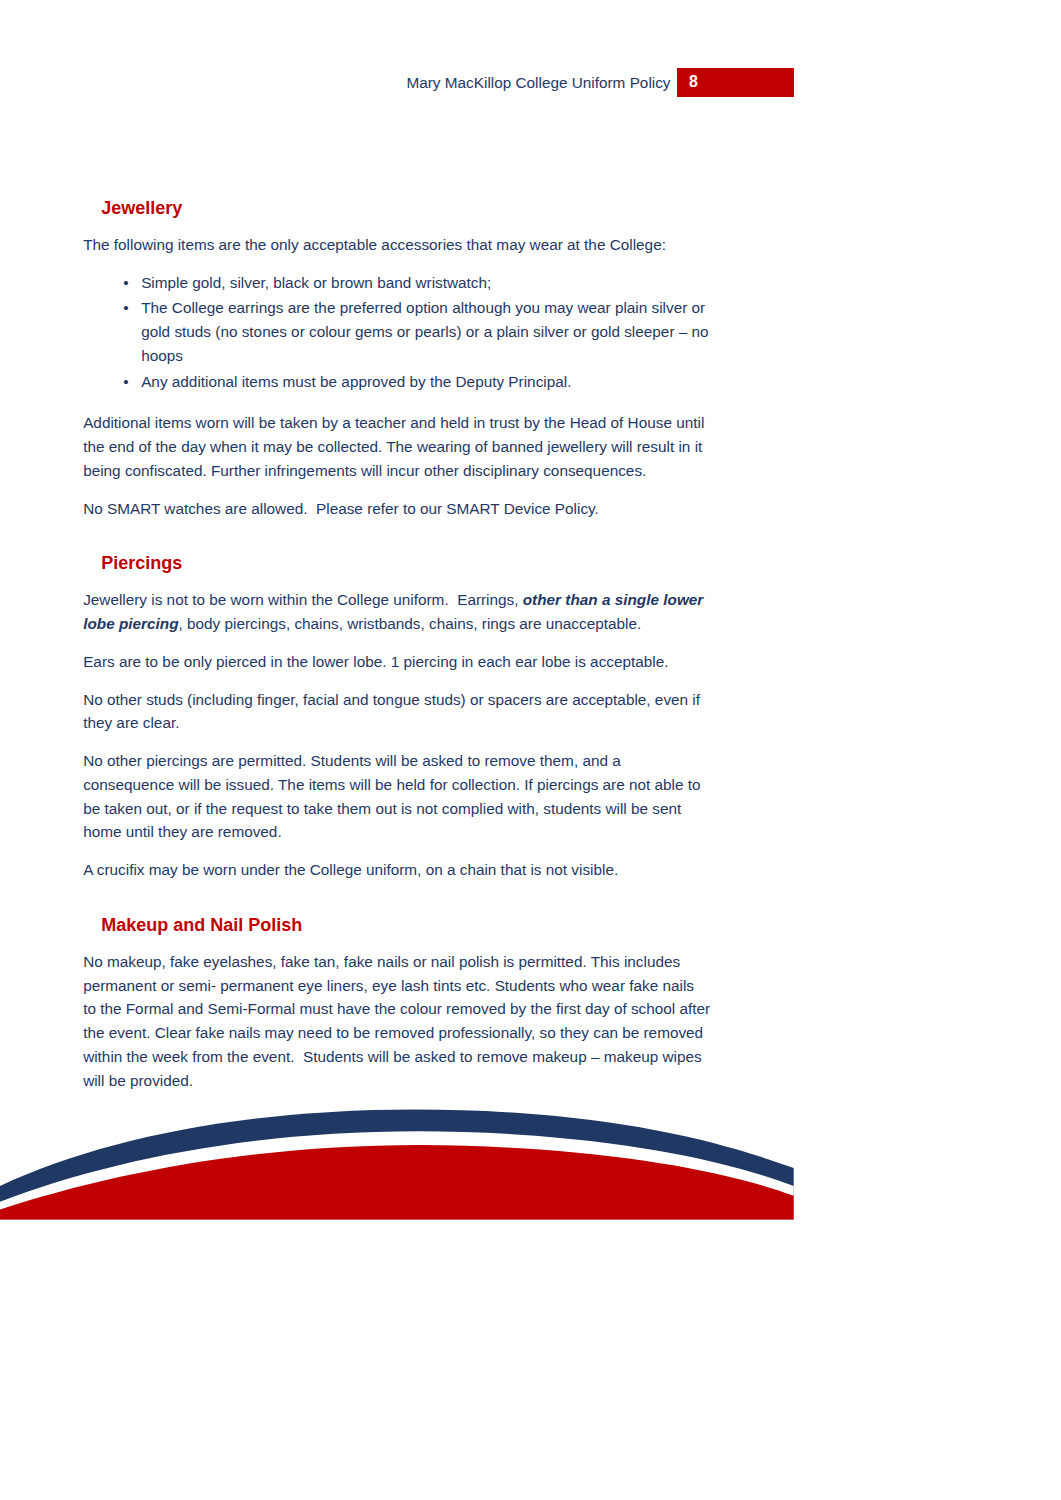Mary MacKillop College Uniform Policy 8
Jewellery
The following items are the only acceptable accessories that may wear at the College:
Simple gold, silver, black or brown band wristwatch;
The College earrings are the preferred option although you may wear plain silver or gold studs (no stones or colour gems or pearls) or a plain silver or gold sleeper – no hoops
Any additional items must be approved by the Deputy Principal.
Additional items worn will be taken by a teacher and held in trust by the Head of House until the end of the day when it may be collected. The wearing of banned jewellery will result in it being confiscated. Further infringements will incur other disciplinary consequences.
No SMART watches are allowed. Please refer to our SMART Device Policy.
Piercings
Jewellery is not to be worn within the College uniform. Earrings, other than a single lower lobe piercing, body piercings, chains, wristbands, chains, rings are unacceptable.
Ears are to be only pierced in the lower lobe. 1 piercing in each ear lobe is acceptable.
No other studs (including finger, facial and tongue studs) or spacers are acceptable, even if they are clear.
No other piercings are permitted. Students will be asked to remove them, and a consequence will be issued. The items will be held for collection. If piercings are not able to be taken out, or if the request to take them out is not complied with, students will be sent home until they are removed.
A crucifix may be worn under the College uniform, on a chain that is not visible.
Makeup and Nail Polish
No makeup, fake eyelashes, fake tan, fake nails or nail polish is permitted. This includes permanent or semi- permanent eye liners, eye lash tints etc. Students who wear fake nails to the Formal and Semi-Formal must have the colour removed by the first day of school after the event. Clear fake nails may need to be removed professionally, so they can be removed within the week from the event. Students will be asked to remove makeup – makeup wipes will be provided.
Date: January 2022